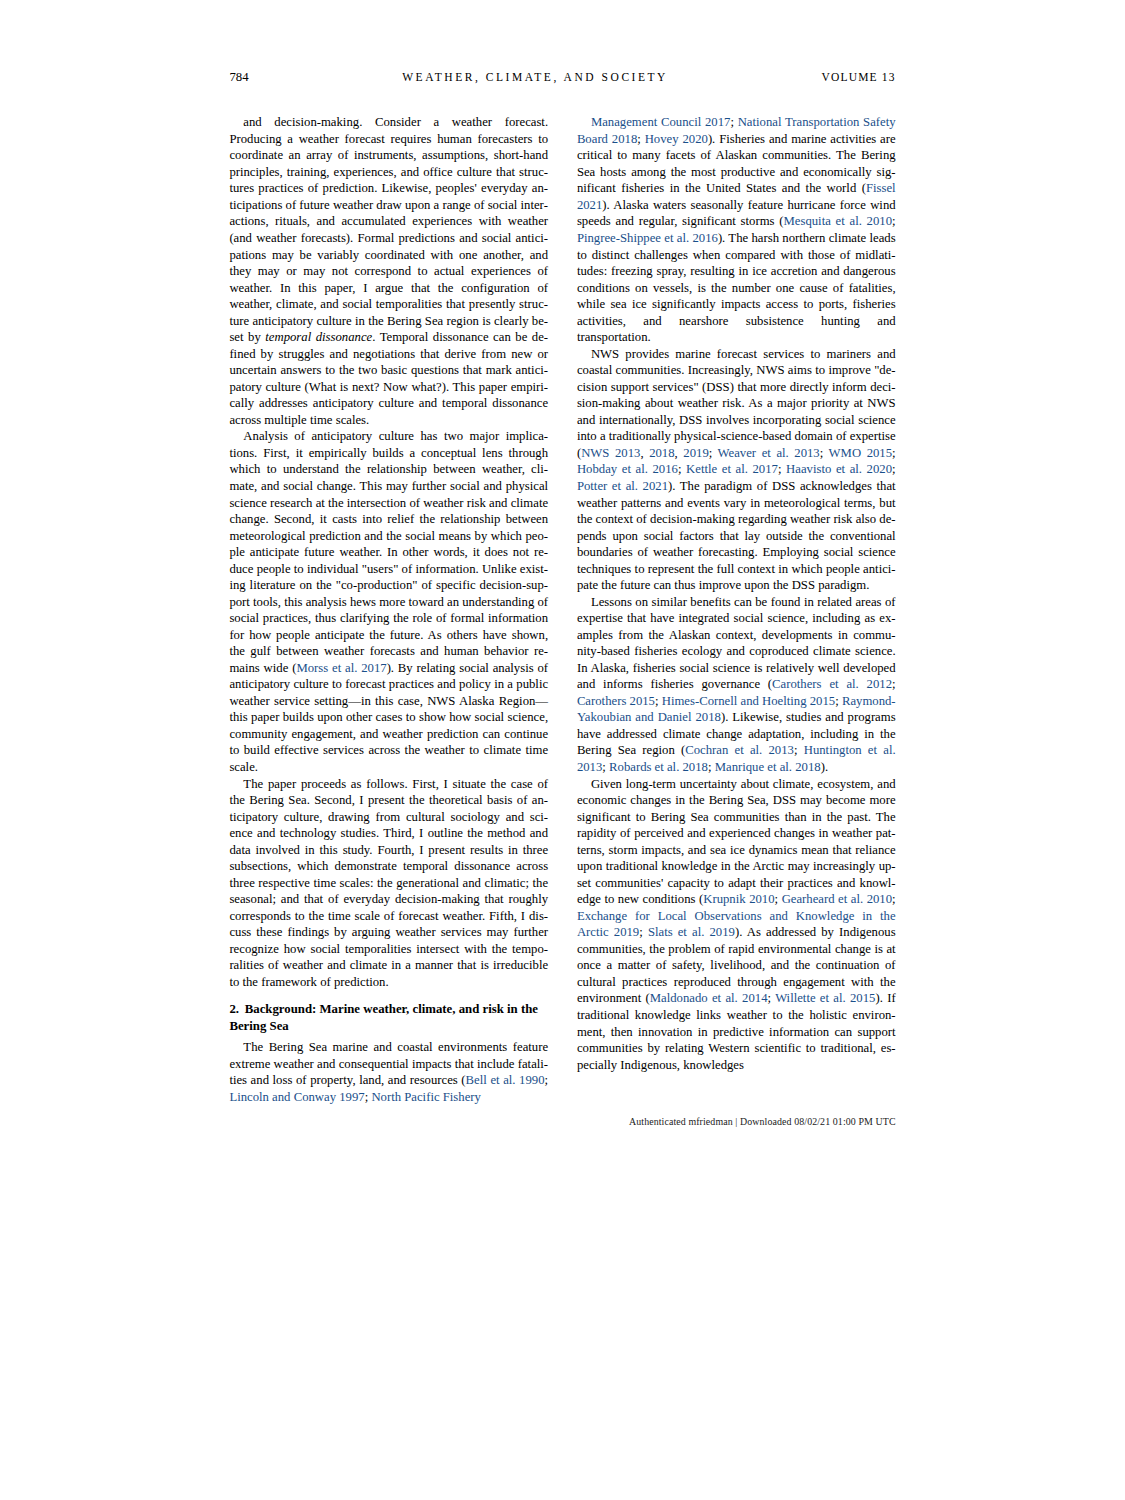784 Weather, Climate, and Society Volume 13
and decision-making. Consider a weather forecast. Producing a weather forecast requires human forecasters to coordinate an array of instruments, assumptions, short-hand principles, training, experiences, and office culture that structures practices of prediction. Likewise, peoples' everyday anticipations of future weather draw upon a range of social interactions, rituals, and accumulated experiences with weather (and weather forecasts). Formal predictions and social anticipations may be variably coordinated with one another, and they may or may not correspond to actual experiences of weather. In this paper, I argue that the configuration of weather, climate, and social temporalities that presently structure anticipatory culture in the Bering Sea region is clearly beset by temporal dissonance. Temporal dissonance can be defined by struggles and negotiations that derive from new or uncertain answers to the two basic questions that mark anticipatory culture (What is next? Now what?). This paper empirically addresses anticipatory culture and temporal dissonance across multiple time scales.
Analysis of anticipatory culture has two major implications. First, it empirically builds a conceptual lens through which to understand the relationship between weather, climate, and social change. This may further social and physical science research at the intersection of weather risk and climate change. Second, it casts into relief the relationship between meteorological prediction and the social means by which people anticipate future weather. In other words, it does not reduce people to individual "users" of information. Unlike existing literature on the "co-production" of specific decision-support tools, this analysis hews more toward an understanding of social practices, thus clarifying the role of formal information for how people anticipate the future. As others have shown, the gulf between weather forecasts and human behavior remains wide (Morss et al. 2017). By relating social analysis of anticipatory culture to forecast practices and policy in a public weather service setting—in this case, NWS Alaska Region—this paper builds upon other cases to show how social science, community engagement, and weather prediction can continue to build effective services across the weather to climate time scale.
The paper proceeds as follows. First, I situate the case of the Bering Sea. Second, I present the theoretical basis of anticipatory culture, drawing from cultural sociology and science and technology studies. Third, I outline the method and data involved in this study. Fourth, I present results in three subsections, which demonstrate temporal dissonance across three respective time scales: the generational and climatic; the seasonal; and that of everyday decision-making that roughly corresponds to the time scale of forecast weather. Fifth, I discuss these findings by arguing weather services may further recognize how social temporalities intersect with the temporalities of weather and climate in a manner that is irreducible to the framework of prediction.
2. Background: Marine weather, climate, and risk in the Bering Sea
The Bering Sea marine and coastal environments feature extreme weather and consequential impacts that include fatalities and loss of property, land, and resources (Bell et al. 1990; Lincoln and Conway 1997; North Pacific Fishery
Management Council 2017; National Transportation Safety Board 2018; Hovey 2020). Fisheries and marine activities are critical to many facets of Alaskan communities. The Bering Sea hosts among the most productive and economically significant fisheries in the United States and the world (Fissel 2021). Alaska waters seasonally feature hurricane force wind speeds and regular, significant storms (Mesquita et al. 2010; Pingree-Shippee et al. 2016). The harsh northern climate leads to distinct challenges when compared with those of midlatitudes: freezing spray, resulting in ice accretion and dangerous conditions on vessels, is the number one cause of fatalities, while sea ice significantly impacts access to ports, fisheries activities, and nearshore subsistence hunting and transportation.
NWS provides marine forecast services to mariners and coastal communities. Increasingly, NWS aims to improve "decision support services" (DSS) that more directly inform decision-making about weather risk. As a major priority at NWS and internationally, DSS involves incorporating social science into a traditionally physical-science-based domain of expertise (NWS 2013, 2018, 2019; Weaver et al. 2013; WMO 2015; Hobday et al. 2016; Kettle et al. 2017; Haavisto et al. 2020; Potter et al. 2021). The paradigm of DSS acknowledges that weather patterns and events vary in meteorological terms, but the context of decision-making regarding weather risk also depends upon social factors that lay outside the conventional boundaries of weather forecasting. Employing social science techniques to represent the full context in which people anticipate the future can thus improve upon the DSS paradigm.
Lessons on similar benefits can be found in related areas of expertise that have integrated social science, including as examples from the Alaskan context, developments in community-based fisheries ecology and coproduced climate science. In Alaska, fisheries social science is relatively well developed and informs fisheries governance (Carothers et al. 2012; Carothers 2015; Himes-Cornell and Hoelting 2015; Raymond-Yakoubian and Daniel 2018). Likewise, studies and programs have addressed climate change adaptation, including in the Bering Sea region (Cochran et al. 2013; Huntington et al. 2013; Robards et al. 2018; Manrique et al. 2018).
Given long-term uncertainty about climate, ecosystem, and economic changes in the Bering Sea, DSS may become more significant to Bering Sea communities than in the past. The rapidity of perceived and experienced changes in weather patterns, storm impacts, and sea ice dynamics mean that reliance upon traditional knowledge in the Arctic may increasingly upset communities' capacity to adapt their practices and knowledge to new conditions (Krupnik 2010; Gearheard et al. 2010; Exchange for Local Observations and Knowledge in the Arctic 2019; Slats et al. 2019). As addressed by Indigenous communities, the problem of rapid environmental change is at once a matter of safety, livelihood, and the continuation of cultural practices reproduced through engagement with the environment (Maldonado et al. 2014; Willette et al. 2015). If traditional knowledge links weather to the holistic environment, then innovation in predictive information can support communities by relating Western scientific to traditional, especially Indigenous, knowledges
Authenticated mfriedman | Downloaded 08/02/21 01:00 PM UTC